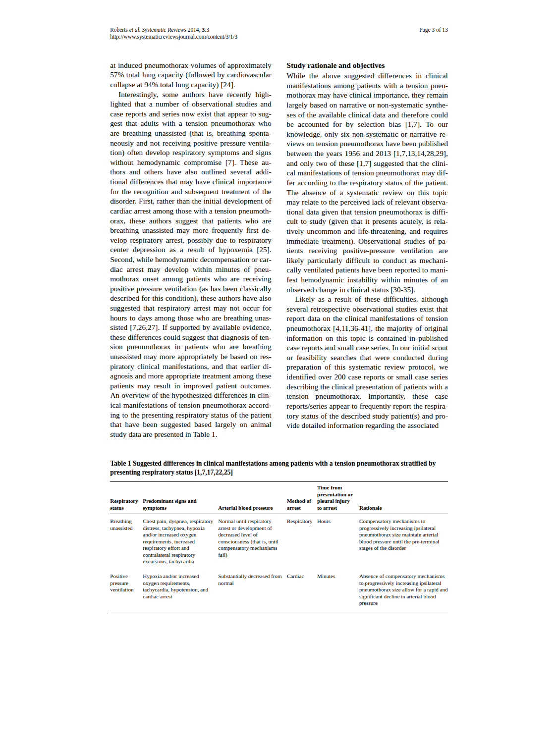Roberts et al. Systematic Reviews 2014, 3:3
http://www.systematicreviewsjournal.com/content/3/1/3
Page 3 of 13
at induced pneumothorax volumes of approximately 57% total lung capacity (followed by cardiovascular collapse at 94% total lung capacity) [24].
Interestingly, some authors have recently highlighted that a number of observational studies and case reports and series now exist that appear to suggest that adults with a tension pneumothorax who are breathing unassisted (that is, breathing spontaneously and not receiving positive pressure ventilation) often develop respiratory symptoms and signs without hemodynamic compromise [7]. These authors and others have also outlined several additional differences that may have clinical importance for the recognition and subsequent treatment of the disorder. First, rather than the initial development of cardiac arrest among those with a tension pneumothorax, these authors suggest that patients who are breathing unassisted may more frequently first develop respiratory arrest, possibly due to respiratory center depression as a result of hypoxemia [25]. Second, while hemodynamic decompensation or cardiac arrest may develop within minutes of pneumothorax onset among patients who are receiving positive pressure ventilation (as has been classically described for this condition), these authors have also suggested that respiratory arrest may not occur for hours to days among those who are breathing unassisted [7,26,27]. If supported by available evidence, these differences could suggest that diagnosis of tension pneumothorax in patients who are breathing unassisted may more appropriately be based on respiratory clinical manifestations, and that earlier diagnosis and more appropriate treatment among these patients may result in improved patient outcomes. An overview of the hypothesized differences in clinical manifestations of tension pneumothorax according to the presenting respiratory status of the patient that have been suggested based largely on animal study data are presented in Table 1.
Study rationale and objectives
While the above suggested differences in clinical manifestations among patients with a tension pneumothorax may have clinical importance, they remain largely based on narrative or non-systematic syntheses of the available clinical data and therefore could be accounted for by selection bias [1,7]. To our knowledge, only six non-systematic or narrative reviews on tension pneumothorax have been published between the years 1956 and 2013 [1,7,13,14,28,29], and only two of these [1,7] suggested that the clinical manifestations of tension pneumothorax may differ according to the respiratory status of the patient. The absence of a systematic review on this topic may relate to the perceived lack of relevant observational data given that tension pneumothorax is difficult to study (given that it presents acutely, is relatively uncommon and life-threatening, and requires immediate treatment). Observational studies of patients receiving positive-pressure ventilation are likely particularly difficult to conduct as mechanically ventilated patients have been reported to manifest hemodynamic instability within minutes of an observed change in clinical status [30-35].
Likely as a result of these difficulties, although several retrospective observational studies exist that report data on the clinical manifestations of tension pneumothorax [4,11,36-41], the majority of original information on this topic is contained in published case reports and small case series. In our initial scout or feasibility searches that were conducted during preparation of this systematic review protocol, we identified over 200 case reports or small case series describing the clinical presentation of patients with a tension pneumothorax. Importantly, these case reports/series appear to frequently report the respiratory status of the described study patient(s) and provide detailed information regarding the associated
Table 1 Suggested differences in clinical manifestations among patients with a tension pneumothorax stratified by presenting respiratory status [1,7,17,22,25]
| Respiratory status | Predominant signs and symptoms | Arterial blood pressure | Method of arrest | Time from presentation or pleural injury to arrest | Rationale |
| --- | --- | --- | --- | --- | --- |
| Breathing unassisted | Chest pain, dyspnea, respiratory distress, tachypnea, hypoxia and/or increased oxygen requirements, increased respiratory effort and contralateral respiratory excursions, tachycardia | Normal until respiratory arrest or development of decreased level of consciousness (that is, until compensatory mechanisms fail) | Respiratory | Hours | Compensatory mechanisms to progressively increasing ipsilateral pneumothorax size maintain arterial blood pressure until the pre-terminal stages of the disorder |
| Positive pressure ventilation | Hypoxia and/or increased oxygen requirements, tachycardia, hypotension, and cardiac arrest | Substantially decreased from normal | Cardiac | Minutes | Absence of compensatory mechanisms to progressively increasing ipsilateral pneumothorax size allow for a rapid and significant decline in arterial blood pressure |